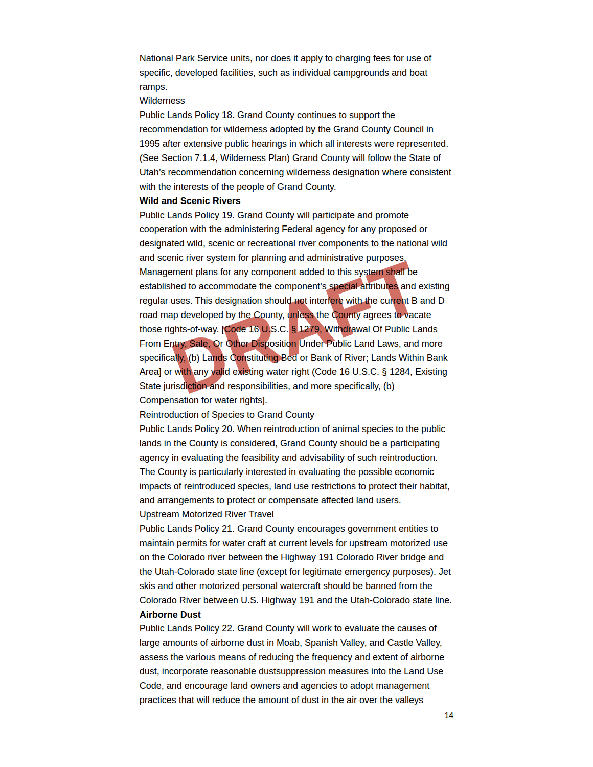DRAFT
National Park Service units, nor does it apply to charging fees for use of specific, developed facilities, such as individual campgrounds and boat ramps.
Wilderness
Public Lands Policy 18. Grand County continues to support the recommendation for wilderness adopted by the Grand County Council in 1995 after extensive public hearings in which all interests were represented. (See Section 7.1.4, Wilderness Plan) Grand County will follow the State of Utah’s recommendation concerning wilderness designation where consistent with the interests of the people of Grand County.
Wild and Scenic Rivers
Public Lands Policy 19. Grand County will participate and promote cooperation with the administering Federal agency for any proposed or designated wild, scenic or recreational river components to the national wild and scenic river system for planning and administrative purposes. Management plans for any component added to this system shall be established to accommodate the component’s special attributes and existing regular uses. This designation should not interfere with the current B and D road map developed by the County, unless the County agrees to vacate those rights-of-way. [Code 16 U.S.C. § 1279, Withdrawal Of Public Lands From Entry, Sale, Or Other Disposition Under Public Land Laws, and more specifically, (b) Lands Constituting Bed or Bank of River; Lands Within Bank Area] or with any valid existing water right (Code 16 U.S.C. § 1284, Existing State jurisdiction and responsibilities, and more specifically, (b) Compensation for water rights].
Reintroduction of Species to Grand County
Public Lands Policy 20. When reintroduction of animal species to the public lands in the County is considered, Grand County should be a participating agency in evaluating the feasibility and advisability of such reintroduction. The County is particularly interested in evaluating the possible economic impacts of reintroduced species, land use restrictions to protect their habitat, and arrangements to protect or compensate affected land users.
Upstream Motorized River Travel
Public Lands Policy 21. Grand County encourages government entities to maintain permits for water craft at current levels for upstream motorized use on the Colorado river between the Highway 191 Colorado River bridge and the Utah-Colorado state line (except for legitimate emergency purposes). Jet skis and other motorized personal watercraft should be banned from the Colorado River between U.S. Highway 191 and the Utah-Colorado state line.
Airborne Dust
Public Lands Policy 22. Grand County will work to evaluate the causes of large amounts of airborne dust in Moab, Spanish Valley, and Castle Valley, assess the various means of reducing the frequency and extent of airborne dust, incorporate reasonable dustsuppression measures into the Land Use Code, and encourage land owners and agencies to adopt management practices that will reduce the amount of dust in the air over the valleys
14